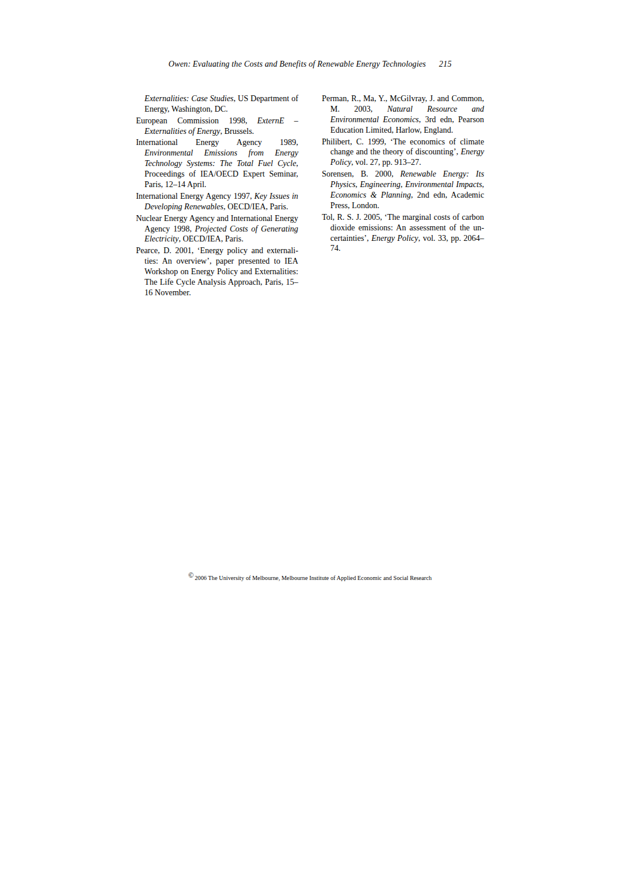Owen: Evaluating the Costs and Benefits of Renewable Energy Technologies215
Externalities: Case Studies, US Department of Energy, Washington, DC.
European Commission 1998, ExternE – Externalities of Energy, Brussels.
International Energy Agency 1989, Environmental Emissions from Energy Technology Systems: The Total Fuel Cycle, Proceedings of IEA/OECD Expert Seminar, Paris, 12–14 April.
International Energy Agency 1997, Key Issues in Developing Renewables, OECD/IEA, Paris.
Nuclear Energy Agency and International Energy Agency 1998, Projected Costs of Generating Electricity, OECD/IEA, Paris.
Pearce, D. 2001, ‘Energy policy and externalities: An overview’, paper presented to IEA Workshop on Energy Policy and Externalities: The Life Cycle Analysis Approach, Paris, 15–16 November.
Perman, R., Ma, Y., McGilvray, J. and Common, M. 2003, Natural Resource and Environmental Economics, 3rd edn, Pearson Education Limited, Harlow, England.
Philibert, C. 1999, ‘The economics of climate change and the theory of discounting’, Energy Policy, vol. 27, pp. 913–27.
Sorensen, B. 2000, Renewable Energy: Its Physics, Engineering, Environmental Impacts, Economics & Planning, 2nd edn, Academic Press, London.
Tol, R. S. J. 2005, ‘The marginal costs of carbon dioxide emissions: An assessment of the uncertainties’, Energy Policy, vol. 33, pp. 2064–74.
©2006 The University of Melbourne, Melbourne Institute of Applied Economic and Social Research